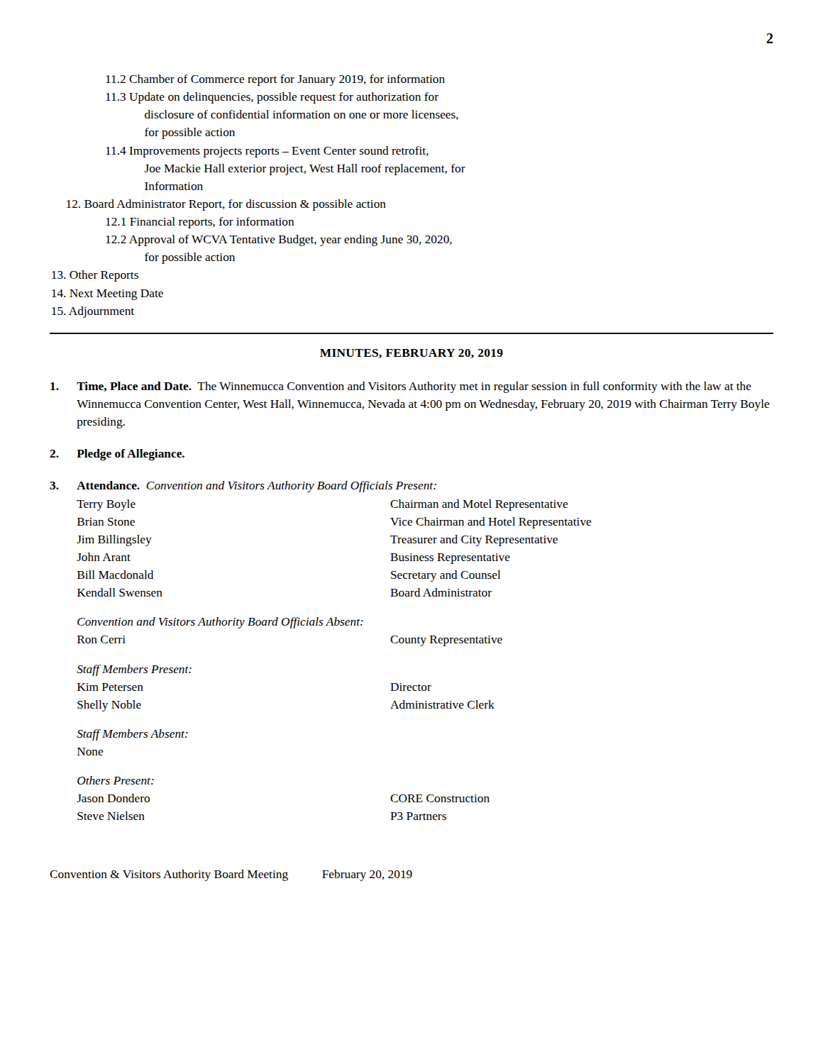2
11.2 Chamber of Commerce report for January 2019, for information
11.3 Update on delinquencies, possible request for authorization for disclosure of confidential information on one or more licensees, for possible action
11.4 Improvements projects reports – Event Center sound retrofit, Joe Mackie Hall exterior project, West Hall roof replacement, for Information
12. Board Administrator Report, for discussion & possible action
12.1 Financial reports, for information
12.2 Approval of WCVA Tentative Budget, year ending June 30, 2020, for possible action
13. Other Reports
14. Next Meeting Date
15. Adjournment
MINUTES, FEBRUARY 20, 2019
1.
Time, Place and Date. The Winnemucca Convention and Visitors Authority met in regular session in full conformity with the law at the Winnemucca Convention Center, West Hall, Winnemucca, Nevada at 4:00 pm on Wednesday, February 20, 2019 with Chairman Terry Boyle presiding.
2.
Pledge of Allegiance.
3.
Attendance. Convention and Visitors Authority Board Officials Present:
| Terry Boyle | Chairman and Motel Representative |
| Brian Stone | Vice Chairman and Hotel Representative |
| Jim Billingsley | Treasurer and City Representative |
| John Arant | Business Representative |
| Bill Macdonald | Secretary and Counsel |
| Kendall Swensen | Board Administrator |
Convention and Visitors Authority Board Officials Absent:
| Ron Cerri | County Representative |
Staff Members Present:
| Kim Petersen | Director |
| Shelly Noble | Administrative Clerk |
Staff Members Absent:
| None | |
Others Present:
| Jason Dondero | CORE Construction |
| Steve Nielsen | P3 Partners |
Convention & Visitors Authority Board Meeting February 20, 2019